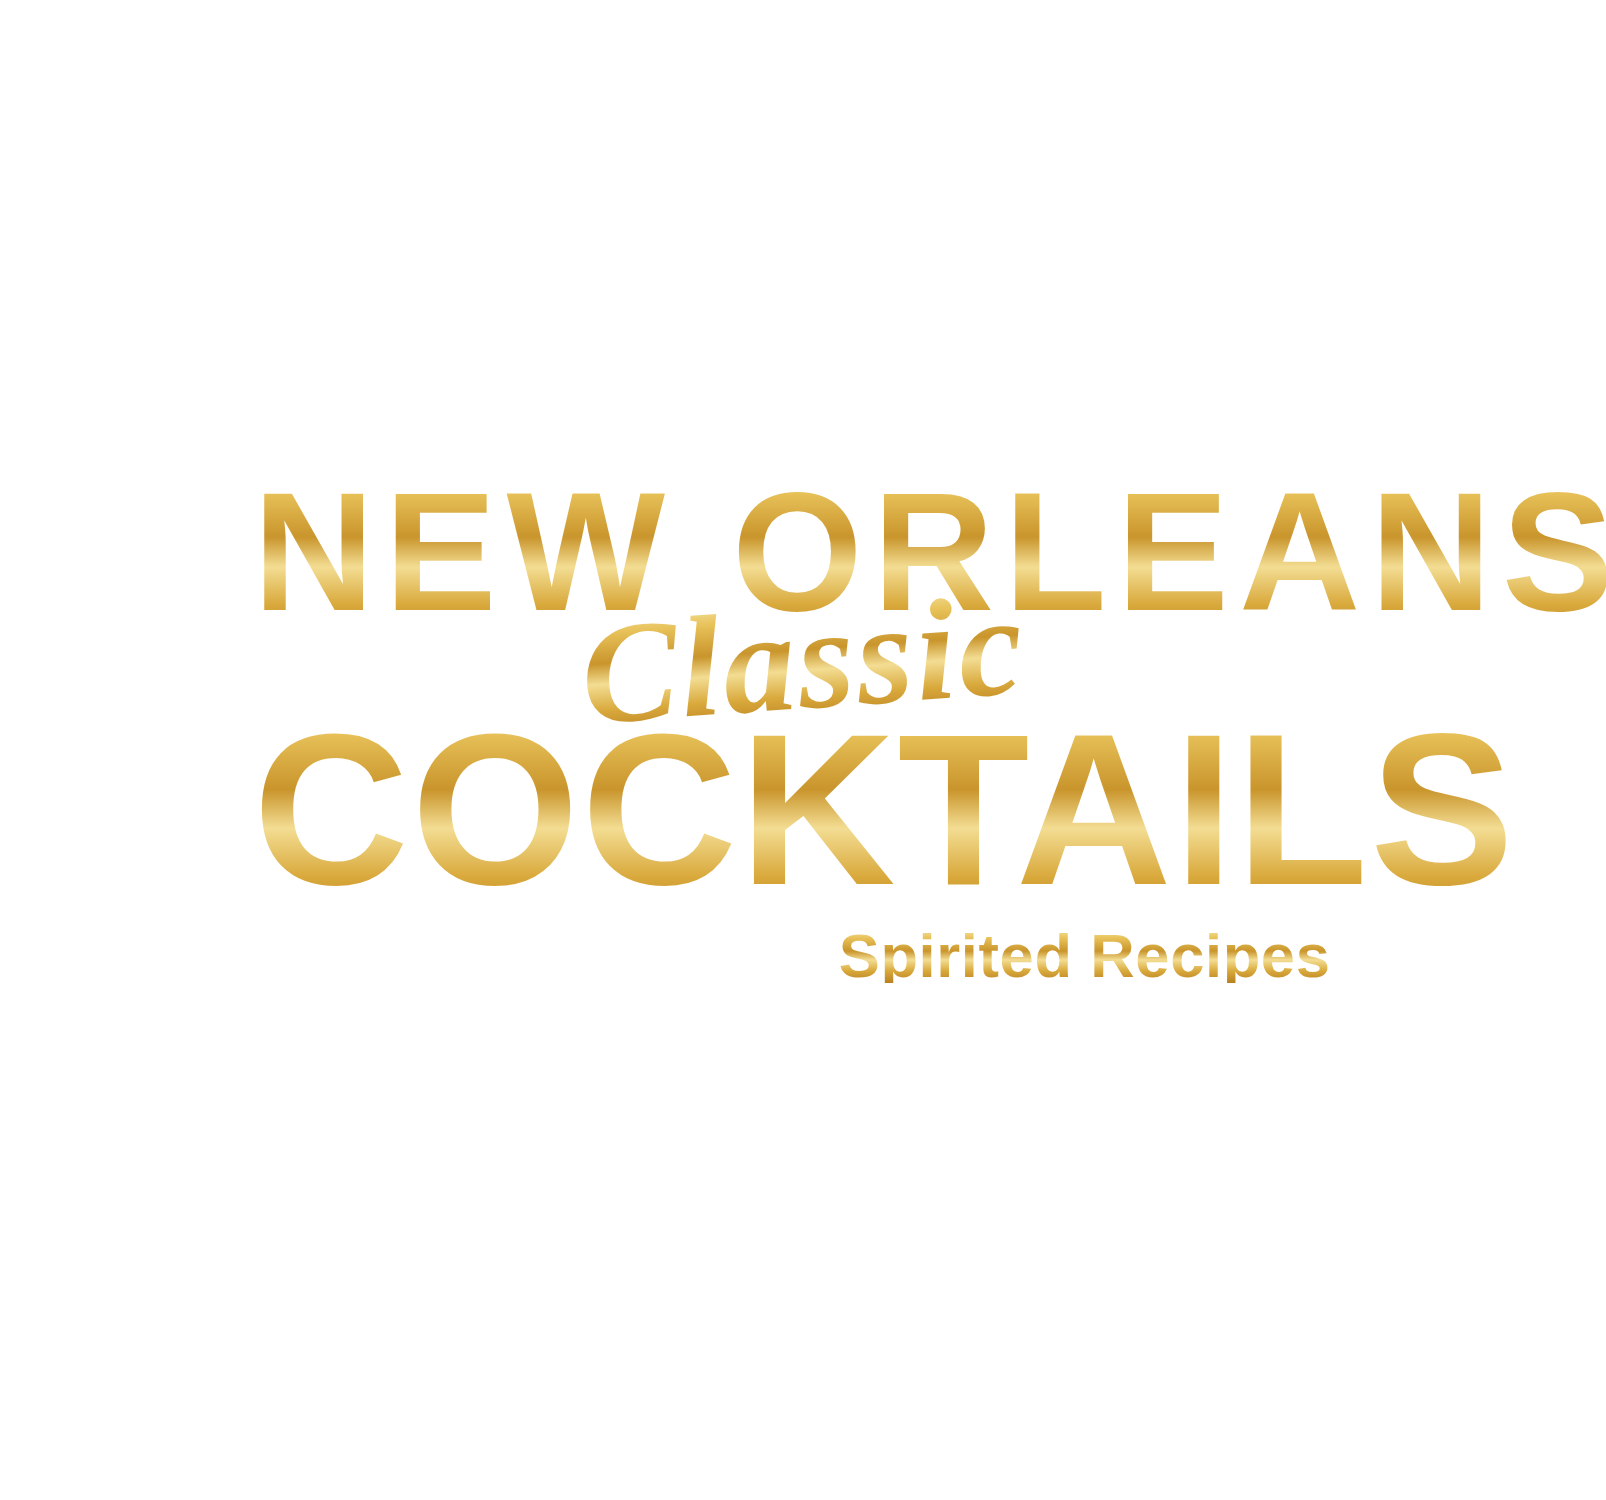New Orleans Classic Cocktails
Spirited Recipes